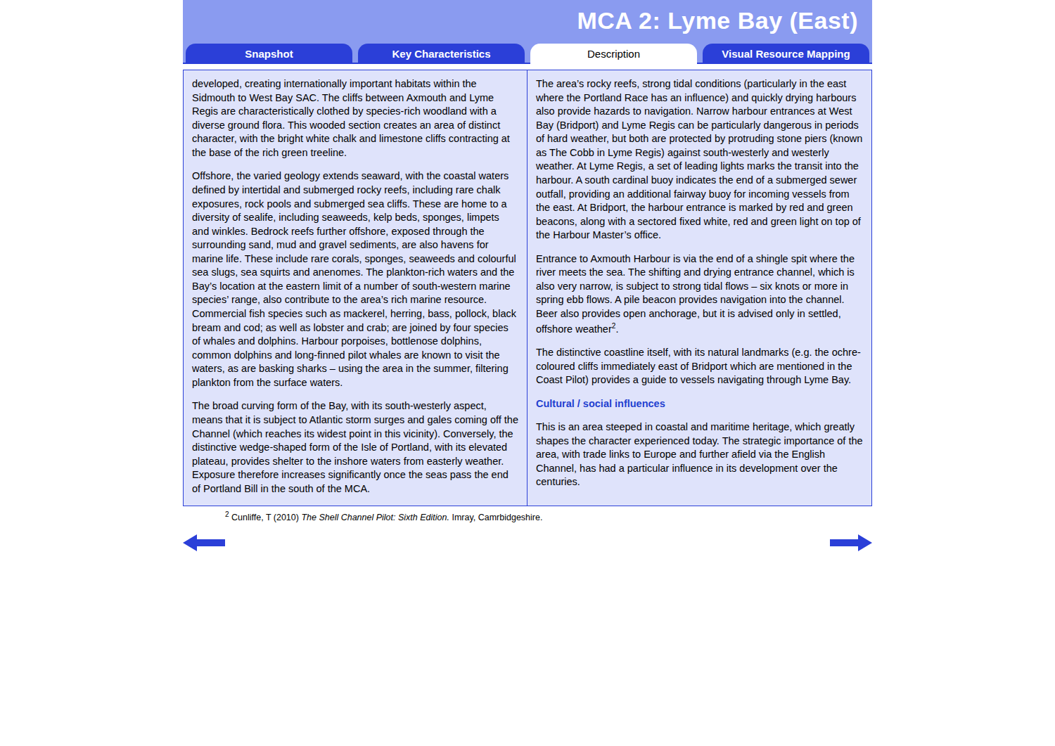MCA 2: Lyme Bay (East)
Snapshot
Key Characteristics
Description
Visual Resource Mapping
developed, creating internationally important habitats within the Sidmouth to West Bay SAC. The cliffs between Axmouth and Lyme Regis are characteristically clothed by species-rich woodland with a diverse ground flora. This wooded section creates an area of distinct character, with the bright white chalk and limestone cliffs contracting at the base of the rich green treeline.
Offshore, the varied geology extends seaward, with the coastal waters defined by intertidal and submerged rocky reefs, including rare chalk exposures, rock pools and submerged sea cliffs. These are home to a diversity of sealife, including seaweeds, kelp beds, sponges, limpets and winkles. Bedrock reefs further offshore, exposed through the surrounding sand, mud and gravel sediments, are also havens for marine life. These include rare corals, sponges, seaweeds and colourful sea slugs, sea squirts and anenomes. The plankton-rich waters and the Bay’s location at the eastern limit of a number of south-western marine species’ range, also contribute to the area’s rich marine resource. Commercial fish species such as mackerel, herring, bass, pollock, black bream and cod; as well as lobster and crab; are joined by four species of whales and dolphins. Harbour porpoises, bottlenose dolphins, common dolphins and long-finned pilot whales are known to visit the waters, as are basking sharks – using the area in the summer, filtering plankton from the surface waters.
The broad curving form of the Bay, with its south-westerly aspect, means that it is subject to Atlantic storm surges and gales coming off the Channel (which reaches its widest point in this vicinity). Conversely, the distinctive wedge-shaped form of the Isle of Portland, with its elevated plateau, provides shelter to the inshore waters from easterly weather. Exposure therefore increases significantly once the seas pass the end of Portland Bill in the south of the MCA.
The area’s rocky reefs, strong tidal conditions (particularly in the east where the Portland Race has an influence) and quickly drying harbours also provide hazards to navigation. Narrow harbour entrances at West Bay (Bridport) and Lyme Regis can be particularly dangerous in periods of hard weather, but both are protected by protruding stone piers (known as The Cobb in Lyme Regis) against south-westerly and westerly weather. At Lyme Regis, a set of leading lights marks the transit into the harbour. A south cardinal buoy indicates the end of a submerged sewer outfall, providing an additional fairway buoy for incoming vessels from the east. At Bridport, the harbour entrance is marked by red and green beacons, along with a sectored fixed white, red and green light on top of the Harbour Master’s office.
Entrance to Axmouth Harbour is via the end of a shingle spit where the river meets the sea. The shifting and drying entrance channel, which is also very narrow, is subject to strong tidal flows – six knots or more in spring ebb flows. A pile beacon provides navigation into the channel. Beer also provides open anchorage, but it is advised only in settled, offshore weather2.
The distinctive coastline itself, with its natural landmarks (e.g. the ochre-coloured cliffs immediately east of Bridport which are mentioned in the Coast Pilot) provides a guide to vessels navigating through Lyme Bay.
Cultural / social influences
This is an area steeped in coastal and maritime heritage, which greatly shapes the character experienced today. The strategic importance of the area, with trade links to Europe and further afield via the English Channel, has had a particular influence in its development over the centuries.
2 Cunliffe, T (2010) The Shell Channel Pilot: Sixth Edition. Imray, Camrbidgeshire.